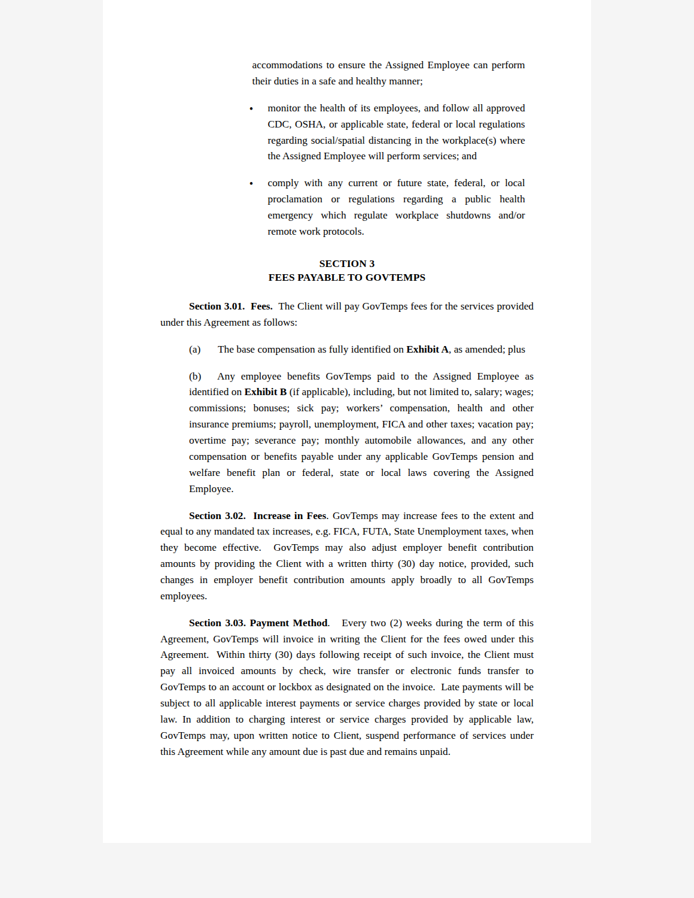accommodations to ensure the Assigned Employee can perform their duties in a safe and healthy manner;
monitor the health of its employees, and follow all approved CDC, OSHA, or applicable state, federal or local regulations regarding social/spatial distancing in the workplace(s) where the Assigned Employee will perform services; and
comply with any current or future state, federal, or local proclamation or regulations regarding a public health emergency which regulate workplace shutdowns and/or remote work protocols.
SECTION 3 FEES PAYABLE TO GOVTEMPS
Section 3.01. Fees. The Client will pay GovTemps fees for the services provided under this Agreement as follows:
(a) The base compensation as fully identified on Exhibit A, as amended; plus
(b) Any employee benefits GovTemps paid to the Assigned Employee as identified on Exhibit B (if applicable), including, but not limited to, salary; wages; commissions; bonuses; sick pay; workers’ compensation, health and other insurance premiums; payroll, unemployment, FICA and other taxes; vacation pay; overtime pay; severance pay; monthly automobile allowances, and any other compensation or benefits payable under any applicable GovTemps pension and welfare benefit plan or federal, state or local laws covering the Assigned Employee.
Section 3.02. Increase in Fees. GovTemps may increase fees to the extent and equal to any mandated tax increases, e.g. FICA, FUTA, State Unemployment taxes, when they become effective. GovTemps may also adjust employer benefit contribution amounts by providing the Client with a written thirty (30) day notice, provided, such changes in employer benefit contribution amounts apply broadly to all GovTemps employees.
Section 3.03. Payment Method. Every two (2) weeks during the term of this Agreement, GovTemps will invoice in writing the Client for the fees owed under this Agreement. Within thirty (30) days following receipt of such invoice, the Client must pay all invoiced amounts by check, wire transfer or electronic funds transfer to GovTemps to an account or lockbox as designated on the invoice. Late payments will be subject to all applicable interest payments or service charges provided by state or local law. In addition to charging interest or service charges provided by applicable law, GovTemps may, upon written notice to Client, suspend performance of services under this Agreement while any amount due is past due and remains unpaid.